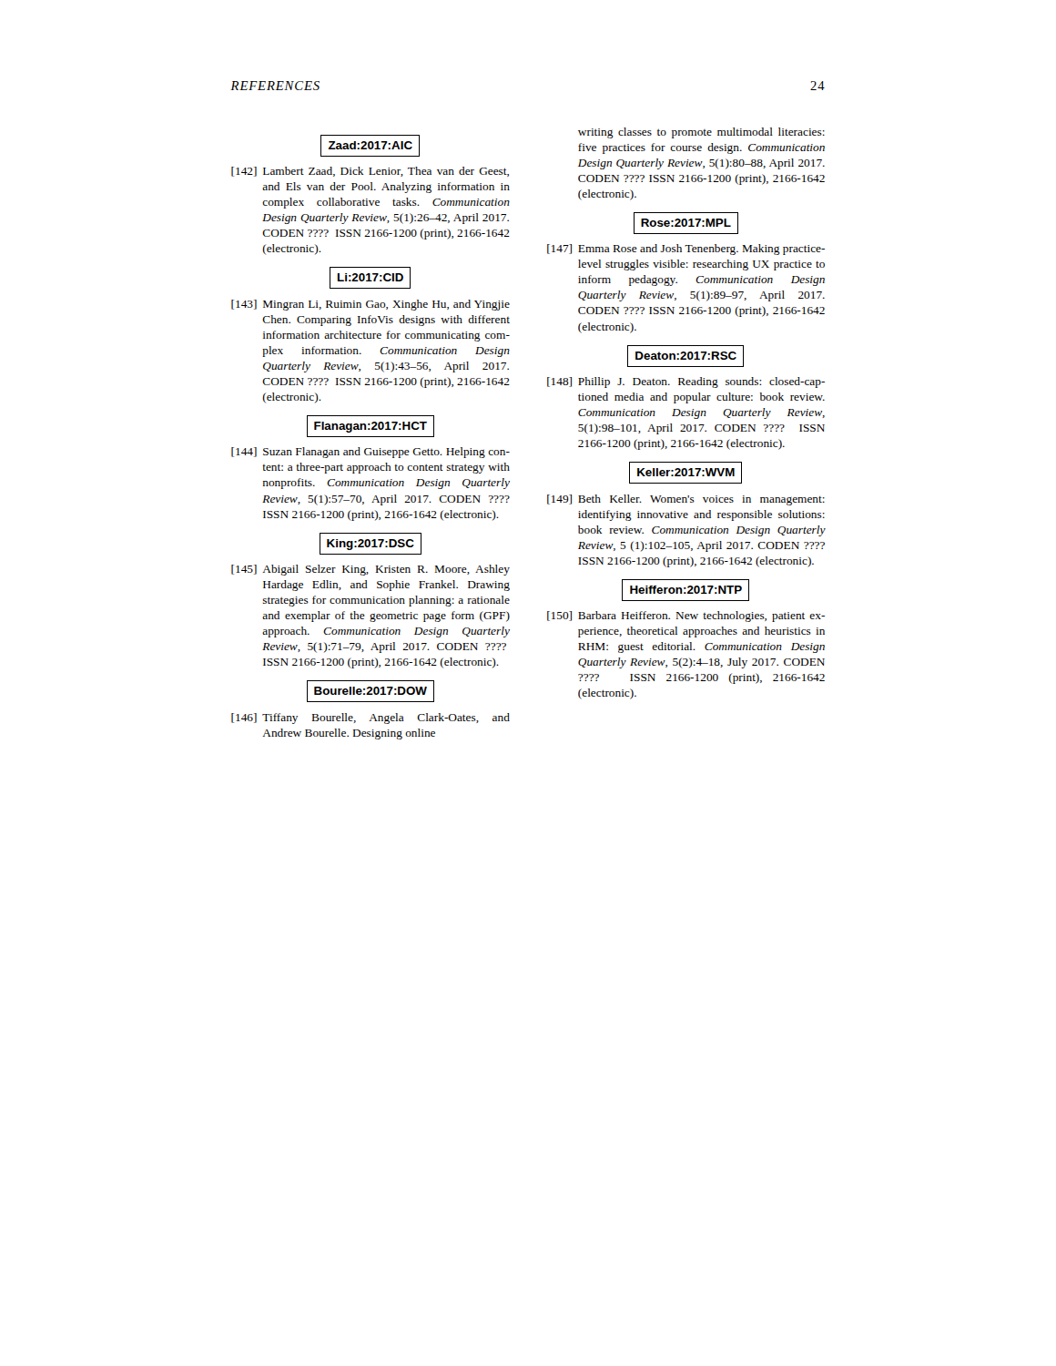REFERENCES
24
Zaad:2017:AIC
[142]
Lambert Zaad, Dick Lenior, Thea van der Geest, and Els van der Pool. Analyzing information in complex collaborative tasks. Communication Design Quarterly Review, 5(1):26–42, April 2017. CODEN ???? ISSN 2166-1200 (print), 2166-1642 (electronic).
Li:2017:CID
[143]
Mingran Li, Ruimin Gao, Xinghe Hu, and Yingjie Chen. Comparing InfoVis designs with different information architecture for communicating complex information. Communication Design Quarterly Review, 5(1):43–56, April 2017. CODEN ???? ISSN 2166-1200 (print), 2166-1642 (electronic).
Flanagan:2017:HCT
[144]
Suzan Flanagan and Guiseppe Getto. Helping content: a three-part approach to content strategy with nonprofits. Communication Design Quarterly Review, 5(1):57–70, April 2017. CODEN ???? ISSN 2166-1200 (print), 2166-1642 (electronic).
King:2017:DSC
[145]
Abigail Selzer King, Kristen R. Moore, Ashley Hardage Edlin, and Sophie Frankel. Drawing strategies for communication planning: a rationale and exemplar of the geometric page form (GPF) approach. Communication Design Quarterly Review, 5(1):71–79, April 2017. CODEN ???? ISSN 2166-1200 (print), 2166-1642 (electronic).
Bourelle:2017:DOW
[146]
Tiffany Bourelle, Angela Clark-Oates, and Andrew Bourelle. Designing online
writing classes to promote multimodal literacies: five practices for course design. Communication Design Quarterly Review, 5(1):80–88, April 2017. CODEN ???? ISSN 2166-1200 (print), 2166-1642 (electronic).
Rose:2017:MPL
[147]
Emma Rose and Josh Tenenberg. Making practice-level struggles visible: researching UX practice to inform pedagogy. Communication Design Quarterly Review, 5(1):89–97, April 2017. CODEN ???? ISSN 2166-1200 (print), 2166-1642 (electronic).
Deaton:2017:RSC
[148]
Phillip J. Deaton. Reading sounds: closed-captioned media and popular culture: book review. Communication Design Quarterly Review, 5(1):98–101, April 2017. CODEN ???? ISSN 2166-1200 (print), 2166-1642 (electronic).
Keller:2017:WVM
[149]
Beth Keller. Women's voices in management: identifying innovative and responsible solutions: book review. Communication Design Quarterly Review, 5 (1):102–105, April 2017. CODEN ???? ISSN 2166-1200 (print), 2166-1642 (electronic).
Heifferon:2017:NTP
[150]
Barbara Heifferon. New technologies, patient experience, theoretical approaches and heuristics in RHM: guest editorial. Communication Design Quarterly Review, 5(2):4–18, July 2017. CODEN ???? ISSN 2166-1200 (print), 2166-1642 (electronic).